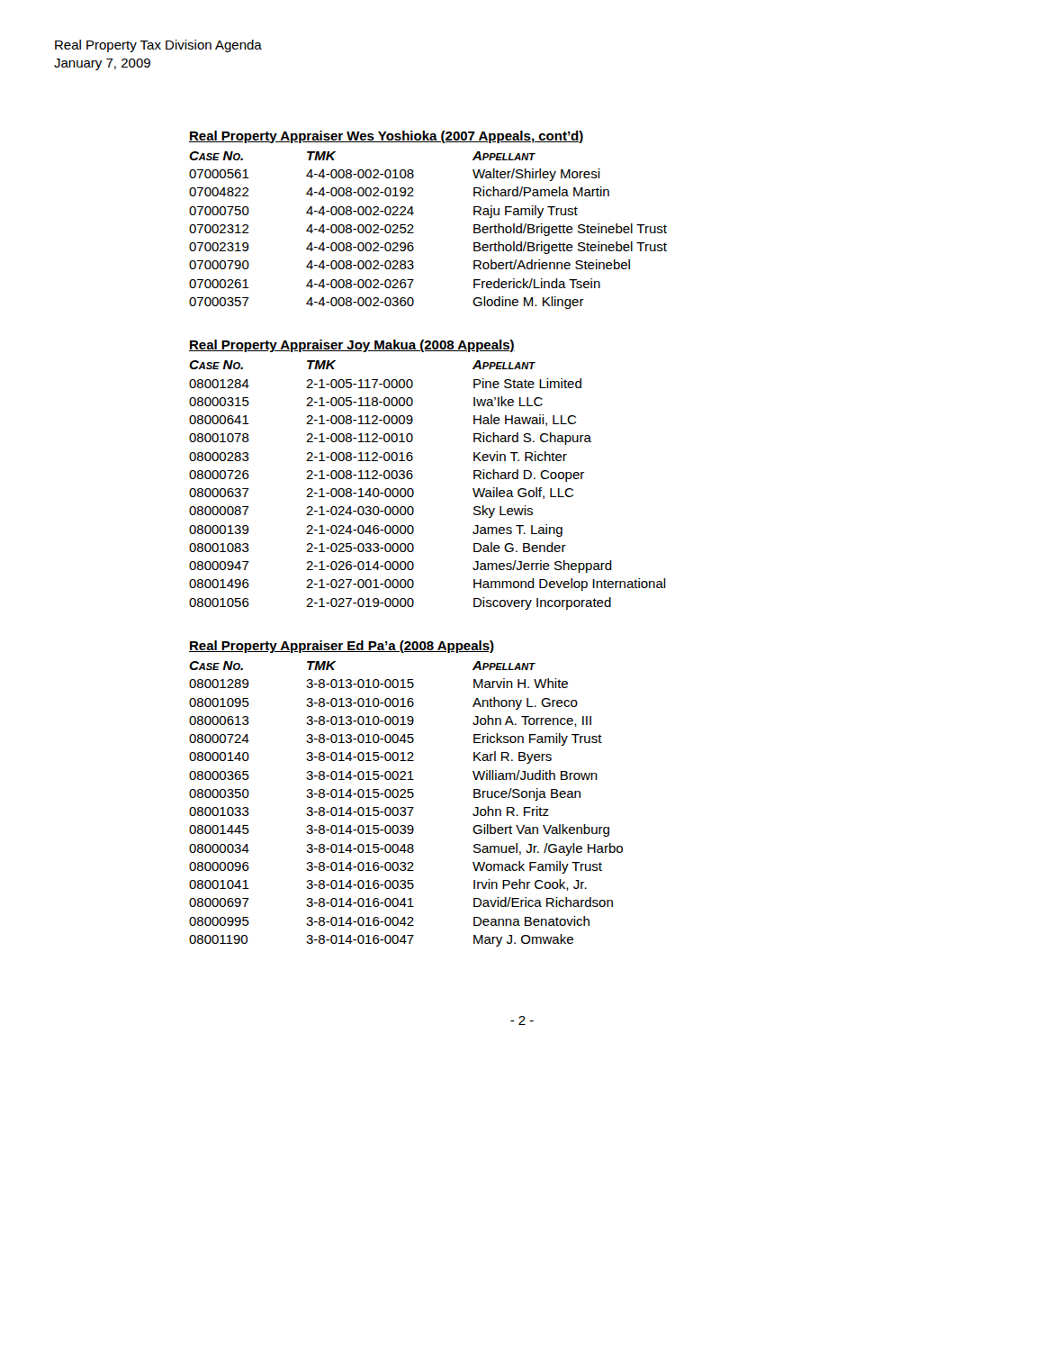Real Property Tax Division Agenda
January 7, 2009
Real Property Appraiser Wes Yoshioka (2007 Appeals, cont’d)
| Case No. | TMK | Appellant |
| --- | --- | --- |
| 07000561 | 4-4-008-002-0108 | Walter/Shirley Moresi |
| 07004822 | 4-4-008-002-0192 | Richard/Pamela Martin |
| 07000750 | 4-4-008-002-0224 | Raju Family Trust |
| 07002312 | 4-4-008-002-0252 | Berthold/Brigette Steinebel Trust |
| 07002319 | 4-4-008-002-0296 | Berthold/Brigette Steinebel Trust |
| 07000790 | 4-4-008-002-0283 | Robert/Adrienne Steinebel |
| 07000261 | 4-4-008-002-0267 | Frederick/Linda Tsein |
| 07000357 | 4-4-008-002-0360 | Glodine M. Klinger |
Real Property Appraiser Joy Makua (2008 Appeals)
| Case No. | TMK | Appellant |
| --- | --- | --- |
| 08001284 | 2-1-005-117-0000 | Pine State Limited |
| 08000315 | 2-1-005-118-0000 | Iwa’Ike LLC |
| 08000641 | 2-1-008-112-0009 | Hale Hawaii, LLC |
| 08001078 | 2-1-008-112-0010 | Richard S. Chapura |
| 08000283 | 2-1-008-112-0016 | Kevin T. Richter |
| 08000726 | 2-1-008-112-0036 | Richard D. Cooper |
| 08000637 | 2-1-008-140-0000 | Wailea Golf, LLC |
| 08000087 | 2-1-024-030-0000 | Sky Lewis |
| 08000139 | 2-1-024-046-0000 | James T. Laing |
| 08001083 | 2-1-025-033-0000 | Dale G. Bender |
| 08000947 | 2-1-026-014-0000 | James/Jerrie Sheppard |
| 08001496 | 2-1-027-001-0000 | Hammond Develop International |
| 08001056 | 2-1-027-019-0000 | Discovery Incorporated |
Real Property Appraiser Ed Pa’a (2008 Appeals)
| Case No. | TMK | Appellant |
| --- | --- | --- |
| 08001289 | 3-8-013-010-0015 | Marvin H. White |
| 08001095 | 3-8-013-010-0016 | Anthony L. Greco |
| 08000613 | 3-8-013-010-0019 | John A. Torrence, III |
| 08000724 | 3-8-013-010-0045 | Erickson Family Trust |
| 08000140 | 3-8-014-015-0012 | Karl R. Byers |
| 08000365 | 3-8-014-015-0021 | William/Judith Brown |
| 08000350 | 3-8-014-015-0025 | Bruce/Sonja Bean |
| 08001033 | 3-8-014-015-0037 | John R. Fritz |
| 08001445 | 3-8-014-015-0039 | Gilbert Van Valkenburg |
| 08000034 | 3-8-014-015-0048 | Samuel, Jr. /Gayle Harbo |
| 08000096 | 3-8-014-016-0032 | Womack Family Trust |
| 08001041 | 3-8-014-016-0035 | Irvin Pehr Cook, Jr. |
| 08000697 | 3-8-014-016-0041 | David/Erica Richardson |
| 08000995 | 3-8-014-016-0042 | Deanna Benatovich |
| 08001190 | 3-8-014-016-0047 | Mary J. Omwake |
- 2 -